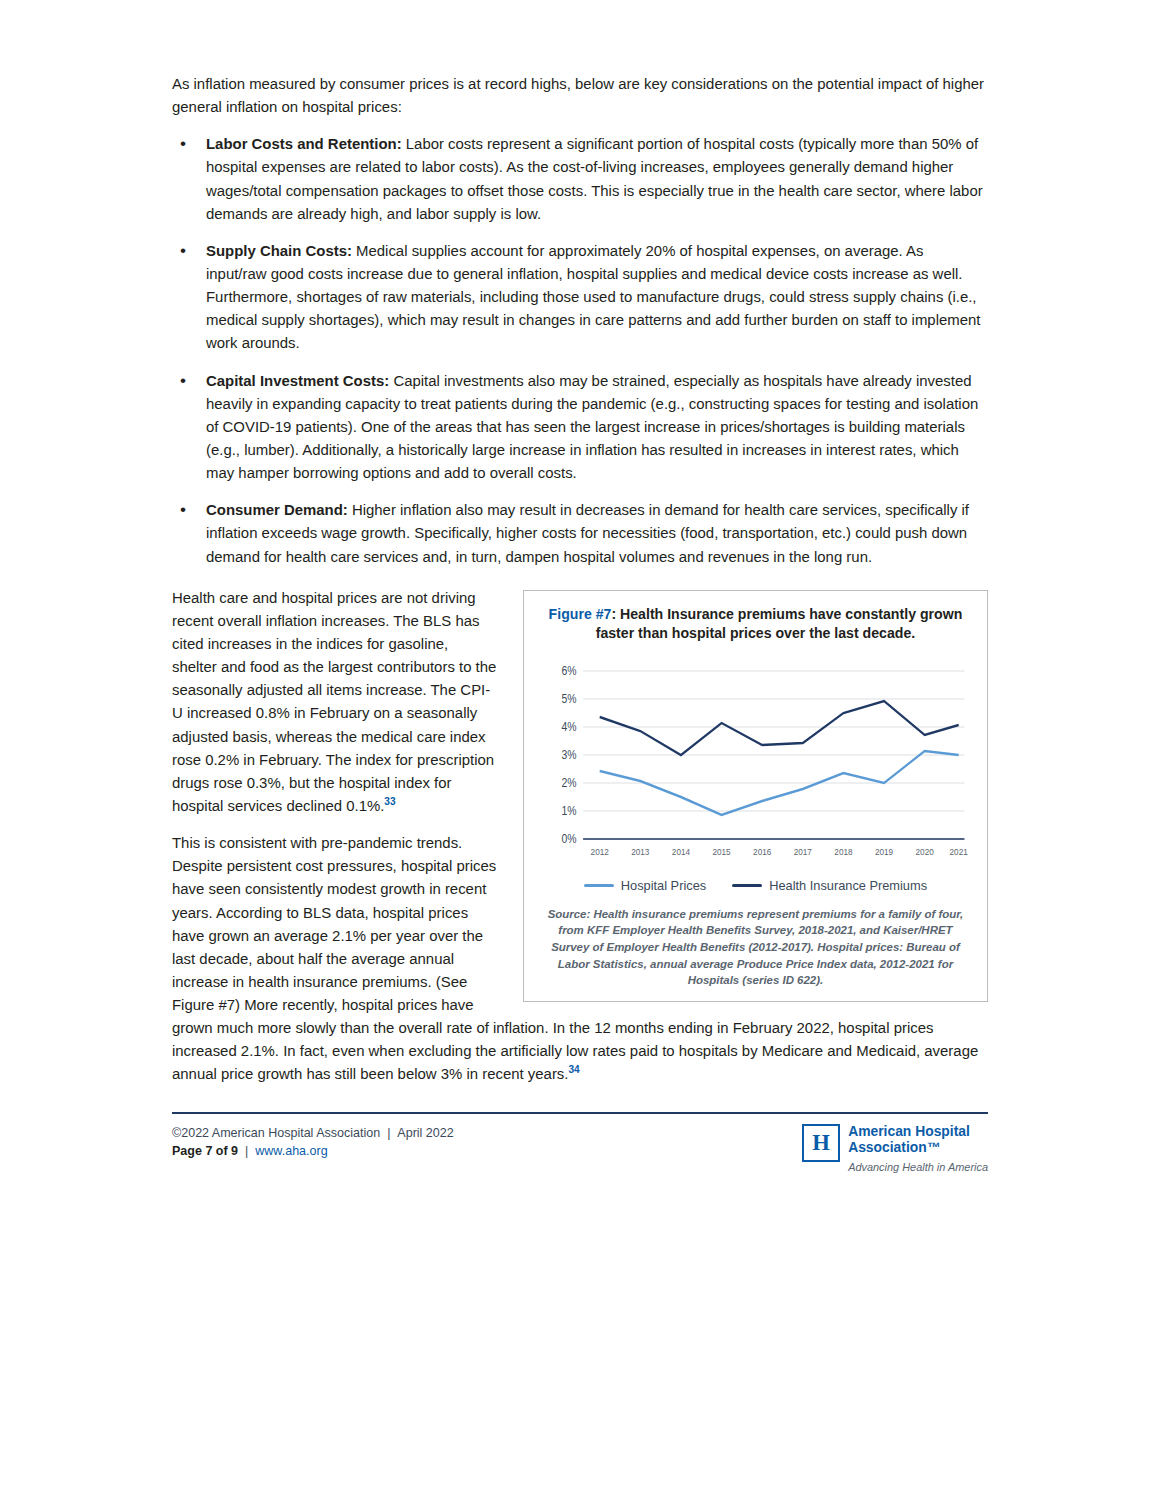As inflation measured by consumer prices is at record highs, below are key considerations on the potential impact of higher general inflation on hospital prices:
Labor Costs and Retention: Labor costs represent a significant portion of hospital costs (typically more than 50% of hospital expenses are related to labor costs). As the cost-of-living increases, employees generally demand higher wages/total compensation packages to offset those costs. This is especially true in the health care sector, where labor demands are already high, and labor supply is low.
Supply Chain Costs: Medical supplies account for approximately 20% of hospital expenses, on average. As input/raw good costs increase due to general inflation, hospital supplies and medical device costs increase as well. Furthermore, shortages of raw materials, including those used to manufacture drugs, could stress supply chains (i.e., medical supply shortages), which may result in changes in care patterns and add further burden on staff to implement work arounds.
Capital Investment Costs: Capital investments also may be strained, especially as hospitals have already invested heavily in expanding capacity to treat patients during the pandemic (e.g., constructing spaces for testing and isolation of COVID-19 patients). One of the areas that has seen the largest increase in prices/shortages is building materials (e.g., lumber). Additionally, a historically large increase in inflation has resulted in increases in interest rates, which may hamper borrowing options and add to overall costs.
Consumer Demand: Higher inflation also may result in decreases in demand for health care services, specifically if inflation exceeds wage growth. Specifically, higher costs for necessities (food, transportation, etc.) could push down demand for health care services and, in turn, dampen hospital volumes and revenues in the long run.
Figure #7: Health Insurance premiums have constantly grown faster than hospital prices over the last decade.
6% 5% 4% 3% 2% 1% 0% 2012 2013 2014 2015 2016 2017 2018 2019 2020 2021
Hospital Prices Health Insurance Premiums
Source: Health insurance premiums represent premiums for a family of four, from KFF Employer Health Benefits Survey, 2018-2021, and Kaiser/HRET Survey of Employer Health Benefits (2012-2017). Hospital prices: Bureau of Labor Statistics, annual average Produce Price Index data, 2012-2021 for Hospitals (series ID 622).
Health care and hospital prices are not driving recent overall inflation increases. The BLS has cited increases in the indices for gasoline, shelter and food as the largest contributors to the seasonally adjusted all items increase. The CPI-U increased 0.8% in February on a seasonally adjusted basis, whereas the medical care index rose 0.2% in February. The index for prescription drugs rose 0.3%, but the hospital index for hospital services declined 0.1%.33
This is consistent with pre-pandemic trends. Despite persistent cost pressures, hospital prices have seen consistently modest growth in recent years. According to BLS data, hospital prices have grown an average 2.1% per year over the last decade, about half the average annual increase in health insurance premiums. (See Figure #7) More recently, hospital prices have grown much more slowly than the overall rate of inflation. In the 12 months ending in February 2022, hospital prices increased 2.1%. In fact, even when excluding the artificially low rates paid to hospitals by Medicare and Medicaid, average annual price growth has still been below 3% in recent years.34
©2022 American Hospital Association | April 2022
Page 7 of 9 | www.aha.org
American Hospital
Association™
Advancing Health in America